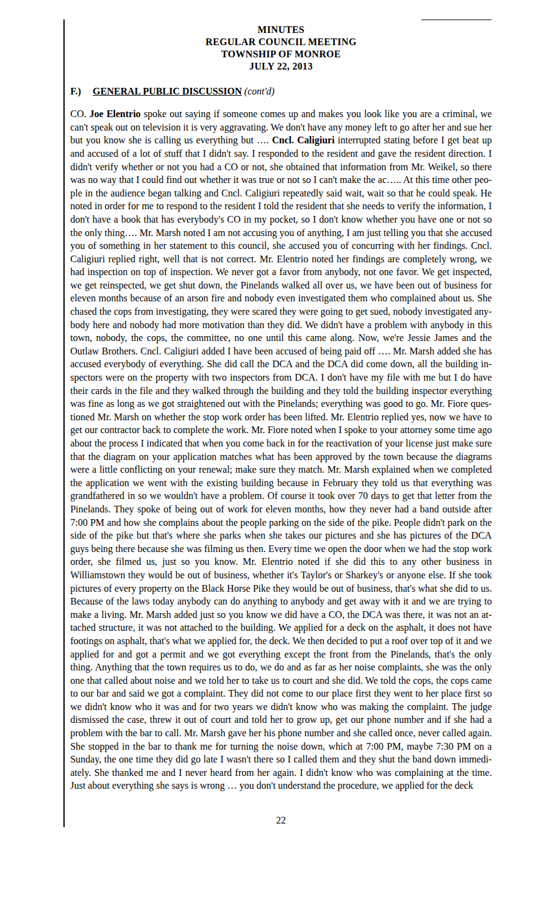MINUTES
REGULAR COUNCIL MEETING
TOWNSHIP OF MONROE
JULY 22, 2013
F.) GENERAL PUBLIC DISCUSSION (cont'd)
CO. Joe Elentrio spoke out saying if someone comes up and makes you look like you are a criminal, we can't speak out on television it is very aggravating. We don't have any money left to go after her and sue her but you know she is calling us everything but …. Cncl. Caligiuri interrupted stating before I get beat up and accused of a lot of stuff that I didn't say. I responded to the resident and gave the resident direction. I didn't verify whether or not you had a CO or not, she obtained that information from Mr. Weikel, so there was no way that I could find out whether it was true or not so I can't make the ac….. At this time other people in the audience began talking and Cncl. Caligiuri repeatedly said wait, wait so that he could speak. He noted in order for me to respond to the resident I told the resident that she needs to verify the information, I don't have a book that has everybody's CO in my pocket, so I don't know whether you have one or not so the only thing…. Mr. Marsh noted I am not accusing you of anything, I am just telling you that she accused you of something in her statement to this council, she accused you of concurring with her findings. Cncl. Caligiuri replied right, well that is not correct. Mr. Elentrio noted her findings are completely wrong, we had inspection on top of inspection. We never got a favor from anybody, not one favor. We get inspected, we get reinspected, we get shut down, the Pinelands walked all over us, we have been out of business for eleven months because of an arson fire and nobody even investigated them who complained about us. She chased the cops from investigating, they were scared they were going to get sued, nobody investigated anybody here and nobody had more motivation than they did. We didn't have a problem with anybody in this town, nobody, the cops, the committee, no one until this came along. Now, we're Jessie James and the Outlaw Brothers. Cncl. Caligiuri added I have been accused of being paid off …. Mr. Marsh added she has accused everybody of everything. She did call the DCA and the DCA did come down, all the building inspectors were on the property with two inspectors from DCA. I don't have my file with me but I do have their cards in the file and they walked through the building and they told the building inspector everything was fine as long as we got straightened out with the Pinelands; everything was good to go. Mr. Fiore questioned Mr. Marsh on whether the stop work order has been lifted. Mr. Elentrio replied yes, now we have to get our contractor back to complete the work. Mr. Fiore noted when I spoke to your attorney some time ago about the process I indicated that when you come back in for the reactivation of your license just make sure that the diagram on your application matches what has been approved by the town because the diagrams were a little conflicting on your renewal; make sure they match. Mr. Marsh explained when we completed the application we went with the existing building because in February they told us that everything was grandfathered in so we wouldn't have a problem. Of course it took over 70 days to get that letter from the Pinelands. They spoke of being out of work for eleven months, how they never had a band outside after 7:00 PM and how she complains about the people parking on the side of the pike. People didn't park on the side of the pike but that's where she parks when she takes our pictures and she has pictures of the DCA guys being there because she was filming us then. Every time we open the door when we had the stop work order, she filmed us, just so you know. Mr. Elentrio noted if she did this to any other business in Williamstown they would be out of business, whether it's Taylor's or Sharkey's or anyone else. If she took pictures of every property on the Black Horse Pike they would be out of business, that's what she did to us. Because of the laws today anybody can do anything to anybody and get away with it and we are trying to make a living. Mr. Marsh added just so you know we did have a CO, the DCA was there, it was not an attached structure, it was not attached to the building. We applied for a deck on the asphalt, it does not have footings on asphalt, that's what we applied for, the deck. We then decided to put a roof over top of it and we applied for and got a permit and we got everything except the front from the Pinelands, that's the only thing. Anything that the town requires us to do, we do and as far as her noise complaints, she was the only one that called about noise and we told her to take us to court and she did. We told the cops, the cops came to our bar and said we got a complaint. They did not come to our place first they went to her place first so we didn't know who it was and for two years we didn't know who was making the complaint. The judge dismissed the case, threw it out of court and told her to grow up, get our phone number and if she had a problem with the bar to call. Mr. Marsh gave her his phone number and she called once, never called again. She stopped in the bar to thank me for turning the noise down, which at 7:00 PM, maybe 7:30 PM on a Sunday, the one time they did go late I wasn't there so I called them and they shut the band down immediately. She thanked me and I never heard from her again. I didn't know who was complaining at the time. Just about everything she says is wrong … you don't understand the procedure, we applied for the deck
22